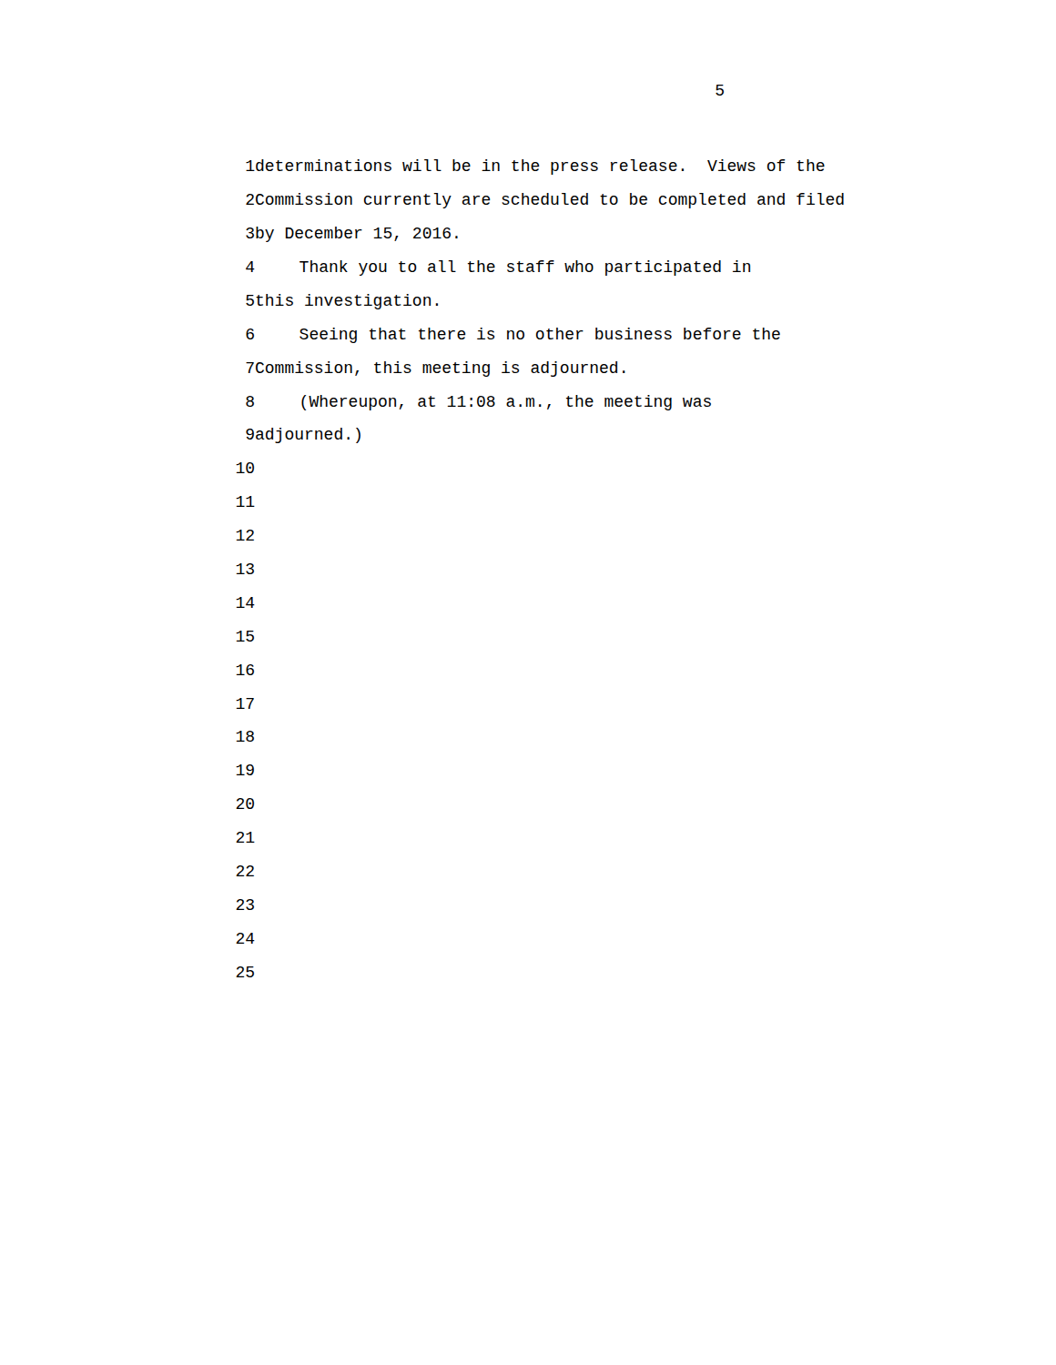5
| 1 | determinations will be in the press release. Views of the |
| 2 | Commission currently are scheduled to be completed and filed |
| 3 | by December 15, 2016. |
| 4 | Thank you to all the staff who participated in |
| 5 | this investigation. |
| 6 | Seeing that there is no other business before the |
| 7 | Commission, this meeting is adjourned. |
| 8 | (Whereupon, at 11:08 a.m., the meeting was |
| 9 | adjourned.) |
| 10 | |
| 11 | |
| 12 | |
| 13 | |
| 14 | |
| 15 | |
| 16 | |
| 17 | |
| 18 | |
| 19 | |
| 20 | |
| 21 | |
| 22 | |
| 23 | |
| 24 | |
| 25 | |